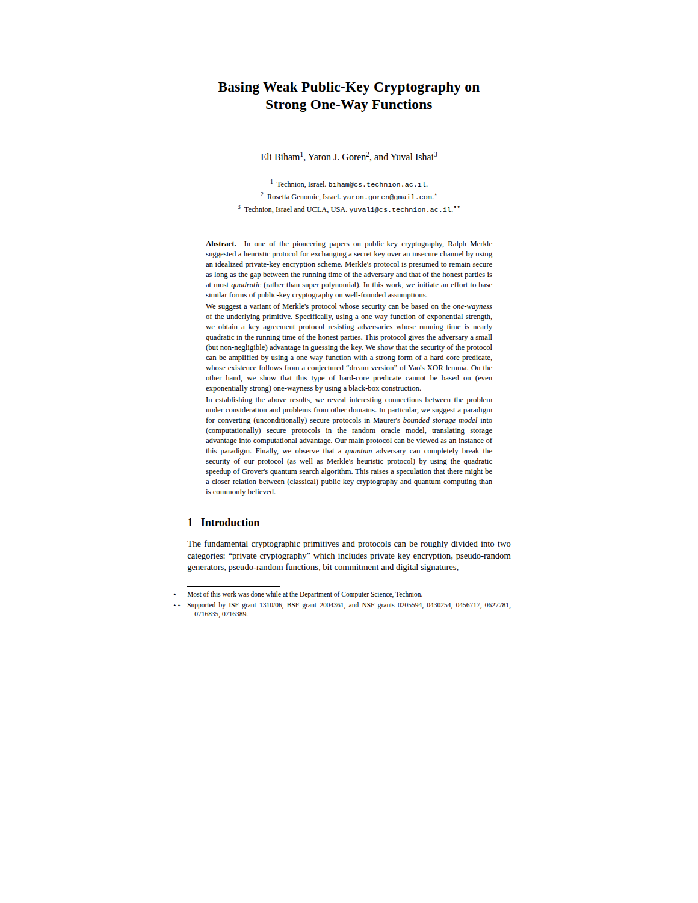Basing Weak Public-Key Cryptography on
Strong One-Way Functions
Eli Biham1, Yaron J. Goren2, and Yuval Ishai3
1 Technion, Israel. biham@cs.technion.ac.il.
2 Rosetta Genomic, Israel. yaron.goren@gmail.com.⋆
3 Technion, Israel and UCLA, USA. yuvali@cs.technion.ac.il.⋆⋆
Abstract. In one of the pioneering papers on public-key cryptography, Ralph Merkle suggested a heuristic protocol for exchanging a secret key over an insecure channel by using an idealized private-key encryption scheme. Merkle's protocol is presumed to remain secure as long as the gap between the running time of the adversary and that of the honest parties is at most quadratic (rather than super-polynomial). In this work, we initiate an effort to base similar forms of public-key cryptography on well-founded assumptions.
We suggest a variant of Merkle's protocol whose security can be based on the one-wayness of the underlying primitive. Specifically, using a one-way function of exponential strength, we obtain a key agreement protocol resisting adversaries whose running time is nearly quadratic in the running time of the honest parties. This protocol gives the adversary a small (but non-negligible) advantage in guessing the key. We show that the security of the protocol can be amplified by using a one-way function with a strong form of a hard-core predicate, whose existence follows from a conjectured “dream version” of Yao's XOR lemma. On the other hand, we show that this type of hard-core predicate cannot be based on (even exponentially strong) one-wayness by using a black-box construction.
In establishing the above results, we reveal interesting connections between the problem under consideration and problems from other domains. In particular, we suggest a paradigm for converting (unconditionally) secure protocols in Maurer's bounded storage model into (computationally) secure protocols in the random oracle model, translating storage advantage into computational advantage. Our main protocol can be viewed as an instance of this paradigm. Finally, we observe that a quantum adversary can completely break the security of our protocol (as well as Merkle's heuristic protocol) by using the quadratic speedup of Grover's quantum search algorithm. This raises a speculation that there might be a closer relation between (classical) public-key cryptography and quantum computing than is commonly believed.
1 Introduction
The fundamental cryptographic primitives and protocols can be roughly divided into two categories: “private cryptography” which includes private key encryption, pseudo-random generators, pseudo-random functions, bit commitment and digital signatures,
⋆Most of this work was done while at the Department of Computer Science, Technion.
⋆⋆Supported by ISF grant 1310/06, BSF grant 2004361, and NSF grants 0205594, 0430254, 0456717, 0627781, 0716835, 0716389.